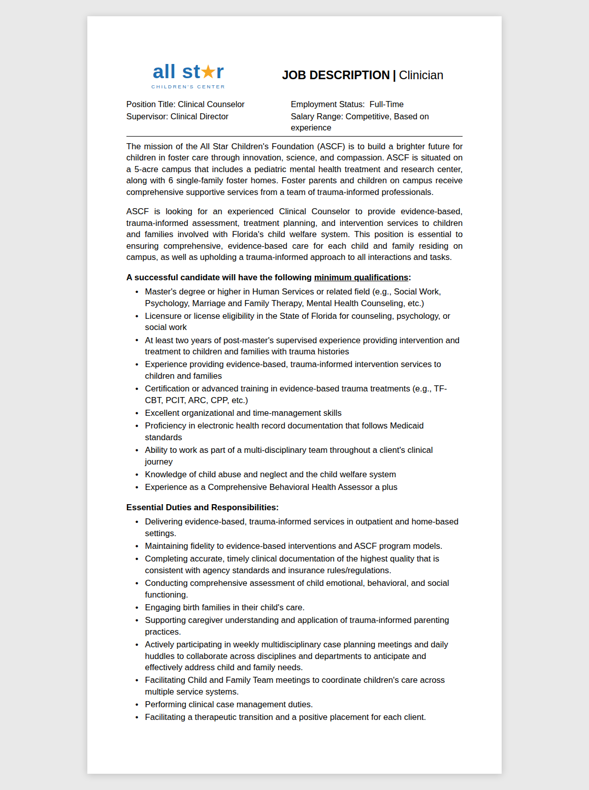all st★r
CHILDREN'S CENTER
JOB DESCRIPTION|Clinician
| Position Title: Clinical Counselor | Employment Status: Full-Time |
| Supervisor: Clinical Director | Salary Range: Competitive, Based on experience |
The mission of the All Star Children's Foundation (ASCF) is to build a brighter future for children in foster care through innovation, science, and compassion. ASCF is situated on a 5-acre campus that includes a pediatric mental health treatment and research center, along with 6 single-family foster homes. Foster parents and children on campus receive comprehensive supportive services from a team of trauma-informed professionals.
ASCF is looking for an experienced Clinical Counselor to provide evidence-based, trauma-informed assessment, treatment planning, and intervention services to children and families involved with Florida's child welfare system. This position is essential to ensuring comprehensive, evidence-based care for each child and family residing on campus, as well as upholding a trauma-informed approach to all interactions and tasks.
A successful candidate will have the following minimum qualifications:
Master's degree or higher in Human Services or related field (e.g., Social Work, Psychology, Marriage and Family Therapy, Mental Health Counseling, etc.)
Licensure or license eligibility in the State of Florida for counseling, psychology, or social work
At least two years of post-master's supervised experience providing intervention and treatment to children and families with trauma histories
Experience providing evidence-based, trauma-informed intervention services to children and families
Certification or advanced training in evidence-based trauma treatments (e.g., TF-CBT, PCIT, ARC, CPP, etc.)
Excellent organizational and time-management skills
Proficiency in electronic health record documentation that follows Medicaid standards
Ability to work as part of a multi-disciplinary team throughout a client's clinical journey
Knowledge of child abuse and neglect and the child welfare system
Experience as a Comprehensive Behavioral Health Assessor a plus
Essential Duties and Responsibilities:
Delivering evidence-based, trauma-informed services in outpatient and home-based settings.
Maintaining fidelity to evidence-based interventions and ASCF program models.
Completing accurate, timely clinical documentation of the highest quality that is consistent with agency standards and insurance rules/regulations.
Conducting comprehensive assessment of child emotional, behavioral, and social functioning.
Engaging birth families in their child's care.
Supporting caregiver understanding and application of trauma-informed parenting practices.
Actively participating in weekly multidisciplinary case planning meetings and daily huddles to collaborate across disciplines and departments to anticipate and effectively address child and family needs.
Facilitating Child and Family Team meetings to coordinate children's care across multiple service systems.
Performing clinical case management duties.
Facilitating a therapeutic transition and a positive placement for each client.